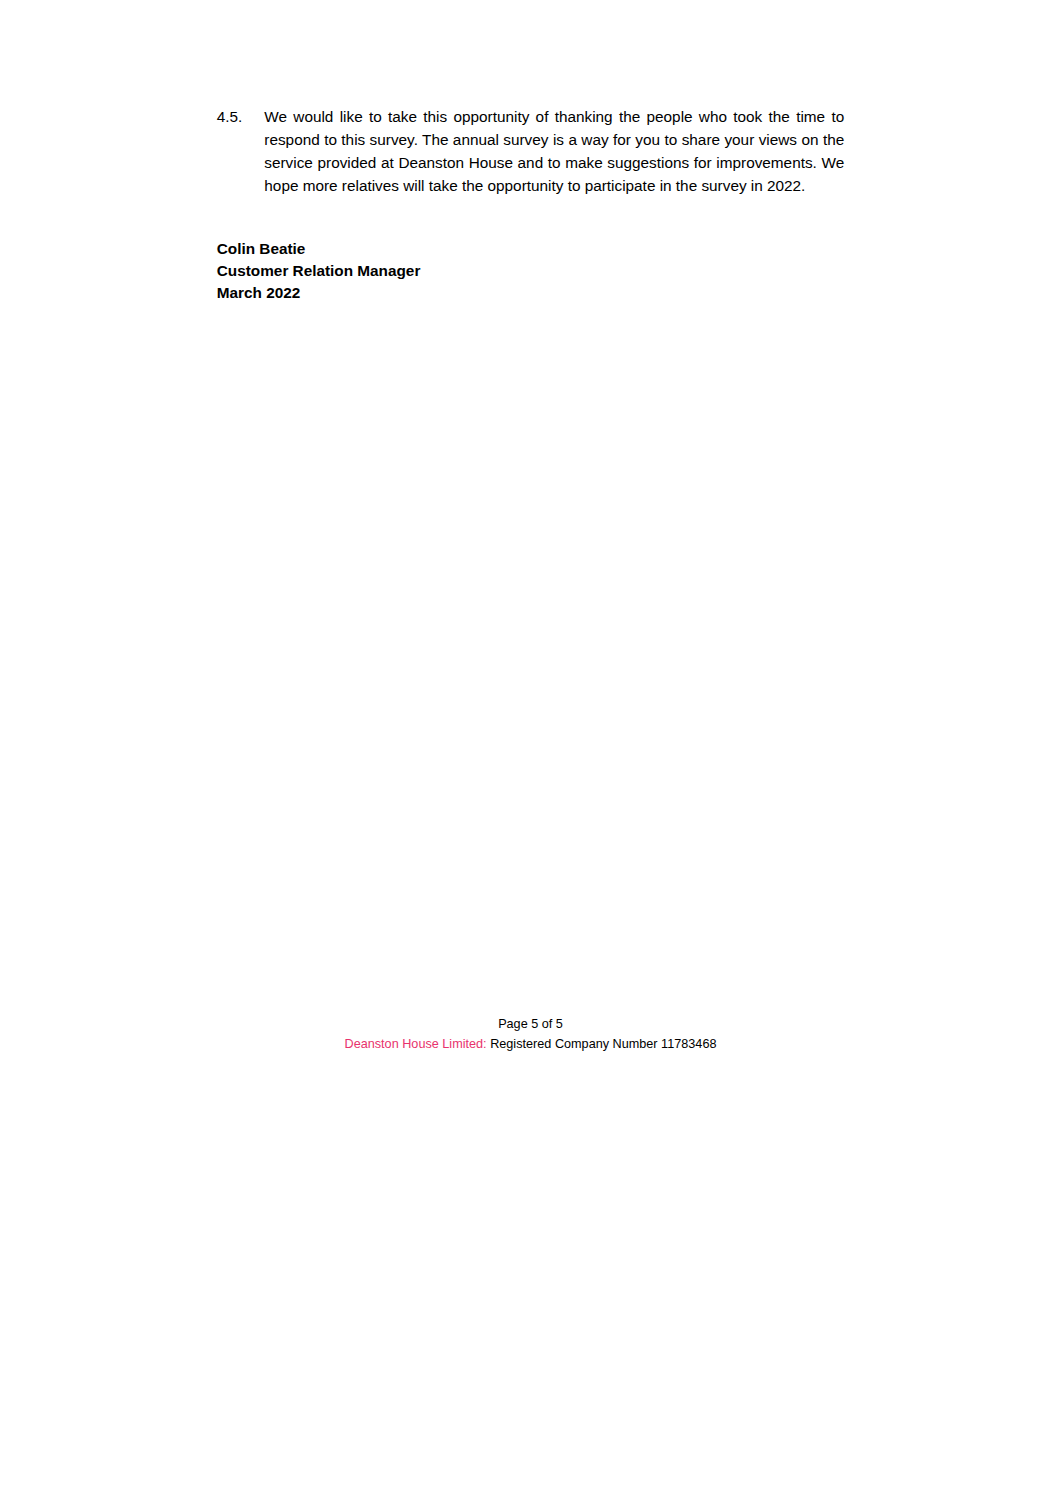4.5.
We would like to take this opportunity of thanking the people who took the time to respond to this survey. The annual survey is a way for you to share your views on the service provided at Deanston House and to make suggestions for improvements. We hope more relatives will take the opportunity to participate in the survey in 2022.
Colin Beatie
Customer Relation Manager
March 2022
Page 5 of 5
Deanston House Limited: Registered Company Number 11783468